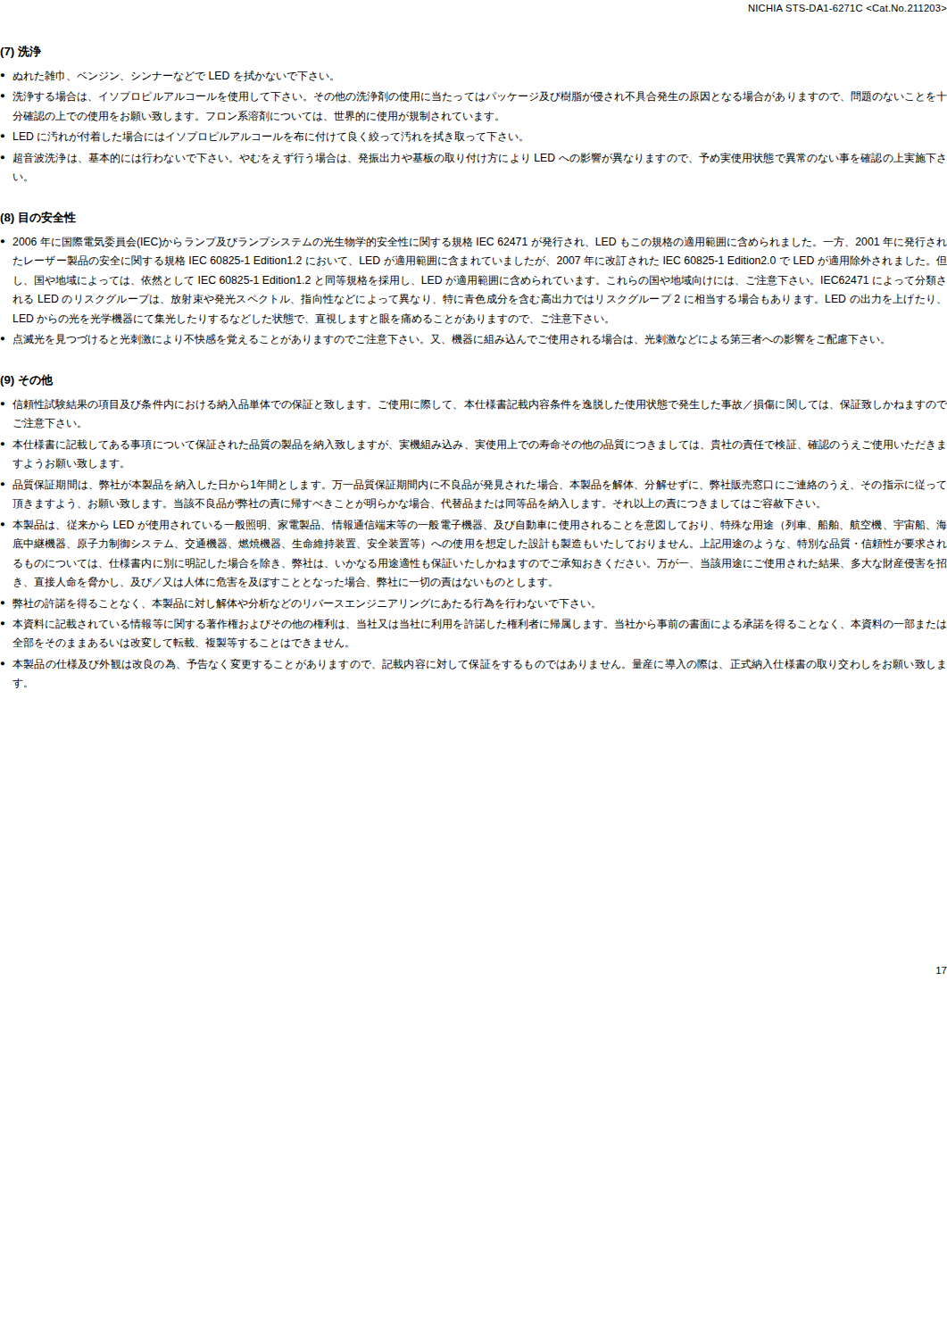NICHIA STS-DA1-6271C <Cat.No.211203>
(7) 洗浄
ぬれた雑巾、ベンジン、シンナーなどで LED を拭かないで下さい。
洗浄する場合は、イソプロピルアルコールを使用して下さい。その他の洗浄剤の使用に当たってはパッケージ及び樹脂が侵され不具合発生の原因となる場合がありますので、問題のないことを十分確認の上での使用をお願い致します。フロン系溶剤については、世界的に使用が規制されています。
LED に汚れが付着した場合にはイソプロピルアルコールを布に付けて良く絞って汚れを拭き取って下さい。
超音波洗浄は、基本的には行わないで下さい。やむをえず行う場合は、発振出力や基板の取り付け方により LED への影響が異なりますので、予め実使用状態で異常のない事を確認の上実施下さい。
(8) 目の安全性
2006 年に国際電気委員会(IEC)からランプ及びランプシステムの光生物学的安全性に関する規格 IEC 62471 が発行され、LED もこの規格の適用範囲に含められました。一方、2001 年に発行されたレーザー製品の安全に関する規格 IEC 60825-1 Edition1.2 において、LED が適用範囲に含まれていましたが、2007 年に改訂された IEC 60825-1 Edition2.0 で LED が適用除外されました。但し、国や地域によっては、依然として IEC 60825-1 Edition1.2 と同等規格を採用し、LED が適用範囲に含められています。これらの国や地域向けには、ご注意下さい。IEC62471 によって分類される LED のリスクグループは、放射束や発光スペクトル、指向性などによって異なり、特に青色成分を含む高出力ではリスクグループ 2 に相当する場合もあります。LED の出力を上げたり、LED からの光を光学機器にて集光したりするなどした状態で、直視しますと眼を痛めることがありますので、ご注意下さい。
点滅光を見つづけると光刺激により不快感を覚えることがありますのでご注意下さい。又、機器に組み込んでご使用される場合は、光刺激などによる第三者への影響をご配慮下さい。
(9) その他
信頼性試験結果の項目及び条件内における納入品単体での保証と致します。ご使用に際して、本仕様書記載内容条件を逸脱した使用状態で発生した事故／損傷に関しては、保証致しかねますのでご注意下さい。
本仕様書に記載してある事項について保証された品質の製品を納入致しますが、実機組み込み、実使用上での寿命その他の品質につきましては、貴社の責任で検証、確認のうえご使用いただきますようお願い致します。
品質保証期間は、弊社が本製品を納入した日から1年間とします。万一品質保証期間内に不良品が発見された場合、本製品を解体、分解せずに、弊社販売窓口にご連絡のうえ、その指示に従って頂きますよう、お願い致します。当該不良品が弊社の責に帰すべきことが明らかな場合、代替品または同等品を納入します。それ以上の責につきましてはご容赦下さい。
本製品は、従来から LED が使用されている一般照明、家電製品、情報通信端末等の一般電子機器、及び自動車に使用されることを意図しており、特殊な用途（列車、船舶、航空機、宇宙船、海底中継機器、原子力制御システム、交通機器、燃焼機器、生命維持装置、安全装置等）への使用を想定した設計も製造もいたしておりません。上記用途のような、特別な品質・信頼性が要求されるものについては、仕様書内に別に明記した場合を除き、弊社は、いかなる用途適性も保証いたしかねますのでご承知おきください。万が一、当該用途にご使用された結果、多大な財産侵害を招き、直接人命を脅かし、及び／又は人体に危害を及ぼすこととなった場合、弊社に一切の責はないものとします。
弊社の許諾を得ることなく、本製品に対し解体や分析などのリバースエンジニアリングにあたる行為を行わないで下さい。
本資料に記載されている情報等に関する著作権およびその他の権利は、当社又は当社に利用を許諾した権利者に帰属します。当社から事前の書面による承諾を得ることなく、本資料の一部または全部をそのままあるいは改変して転載、複製等することはできません。
本製品の仕様及び外観は改良の為、予告なく変更することがありますので、記載内容に対して保証をするものではありません。量産に導入の際は、正式納入仕様書の取り交わしをお願い致します。
17